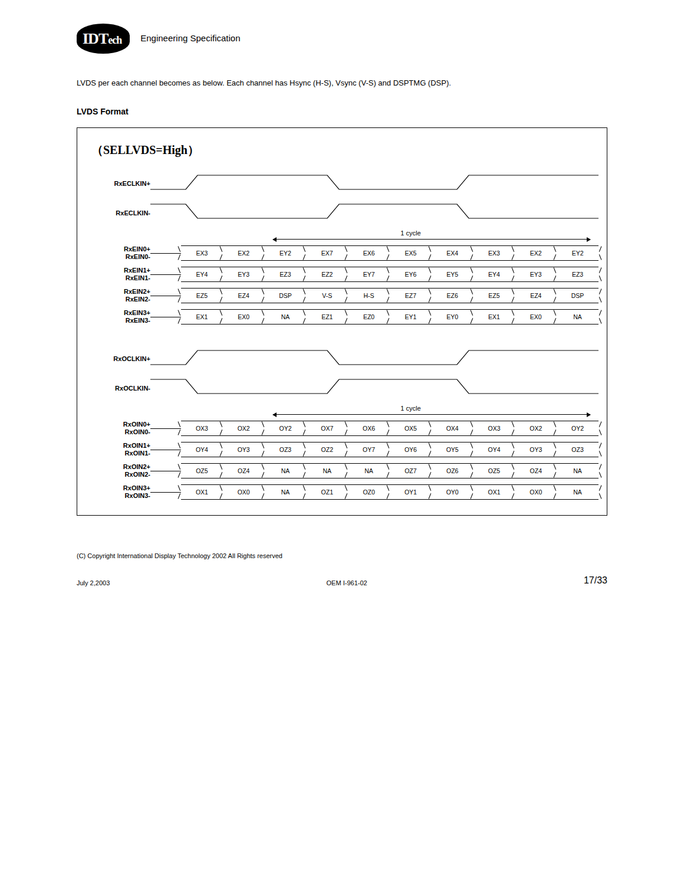IDTech Engineering Specification
LVDS per each channel becomes as below. Each channel has Hsync (H-S), Vsync (V-S) and DSPTMG (DSP).
LVDS Format
（SELLVDS=High）
| RxECLKIN+ | |
| RxECLKIN- | |
| | 1 cycle |
| RxEIN0+ RxEIN0- | EX3 EX2 EY2 EX7 EX6 EX5 EX4 EX3 EX2 EY2 |
| RxEIN1+ RxEIN1- | EY4 EY3 EZ3 EZ2 EY7 EY6 EY5 EY4 EY3 EZ3 |
| RxEIN2+ RxEIN2- | EZ5 EZ4 DSP V-S H-S EZ7 EZ6 EZ5 EZ4 DSP |
| RxEIN3+ RxEIN3- | EX1 EX0 NA EZ1 EZ0 EY1 EY0 EX1 EX0 NA |
| RxOCLKIN+ | |
| RxOCLKIN- | |
| | 1 cycle |
| RxOIN0+ RxOIN0- | OX3 OX2 OY2 OX7 OX6 OX5 OX4 OX3 OX2 OY2 |
| RxOIN1+ RxOIN1- | OY4 OY3 OZ3 OZ2 OY7 OY6 OY5 OY4 OY3 OZ3 |
| RxOIN2+ RxOIN2- | OZ5 OZ4 NA NA NA OZ7 OZ6 OZ5 OZ4 NA |
| RxOIN3+ RxOIN3- | OX1 OX0 NA OZ1 OZ0 OY1 OY0 OX1 OX0 NA |
(C) Copyright International Display Technology 2002 All Rights reserved
July 2,2003 OEM I-961-02 17/33